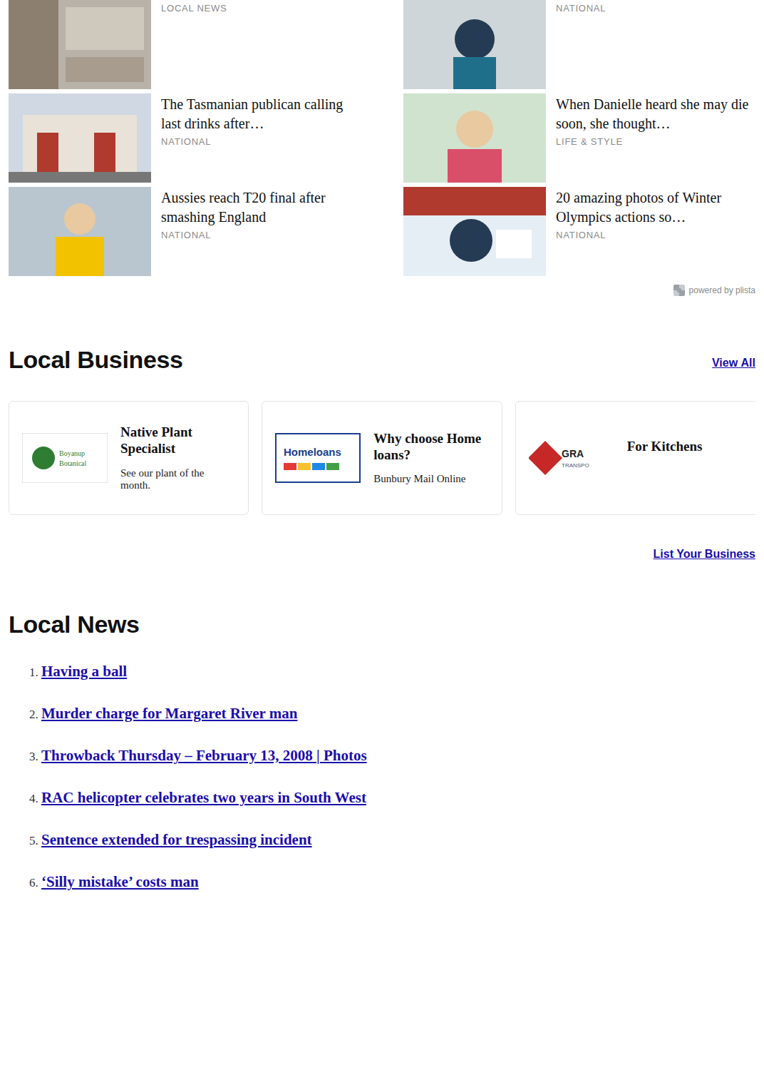Local News
National
The Tasmanian publican calling last drinks after… National
When Danielle heard she may die soon, she thought… Life & Style
Aussies reach T20 final after smashing England National
20 amazing photos of Winter Olympics actions so… National
powered by plista
Local Business
View All
Native Plant Specialist
See our plant of the month.
Why choose Home loans?
Bunbury Mail Online
For Kitchens
List Your Business
Local News
Having a ball
Murder charge for Margaret River man
Throwback Thursday – February 13, 2008 | Photos
RAC helicopter celebrates two years in South West
Sentence extended for trespassing incident
‘Silly mistake’ costs man